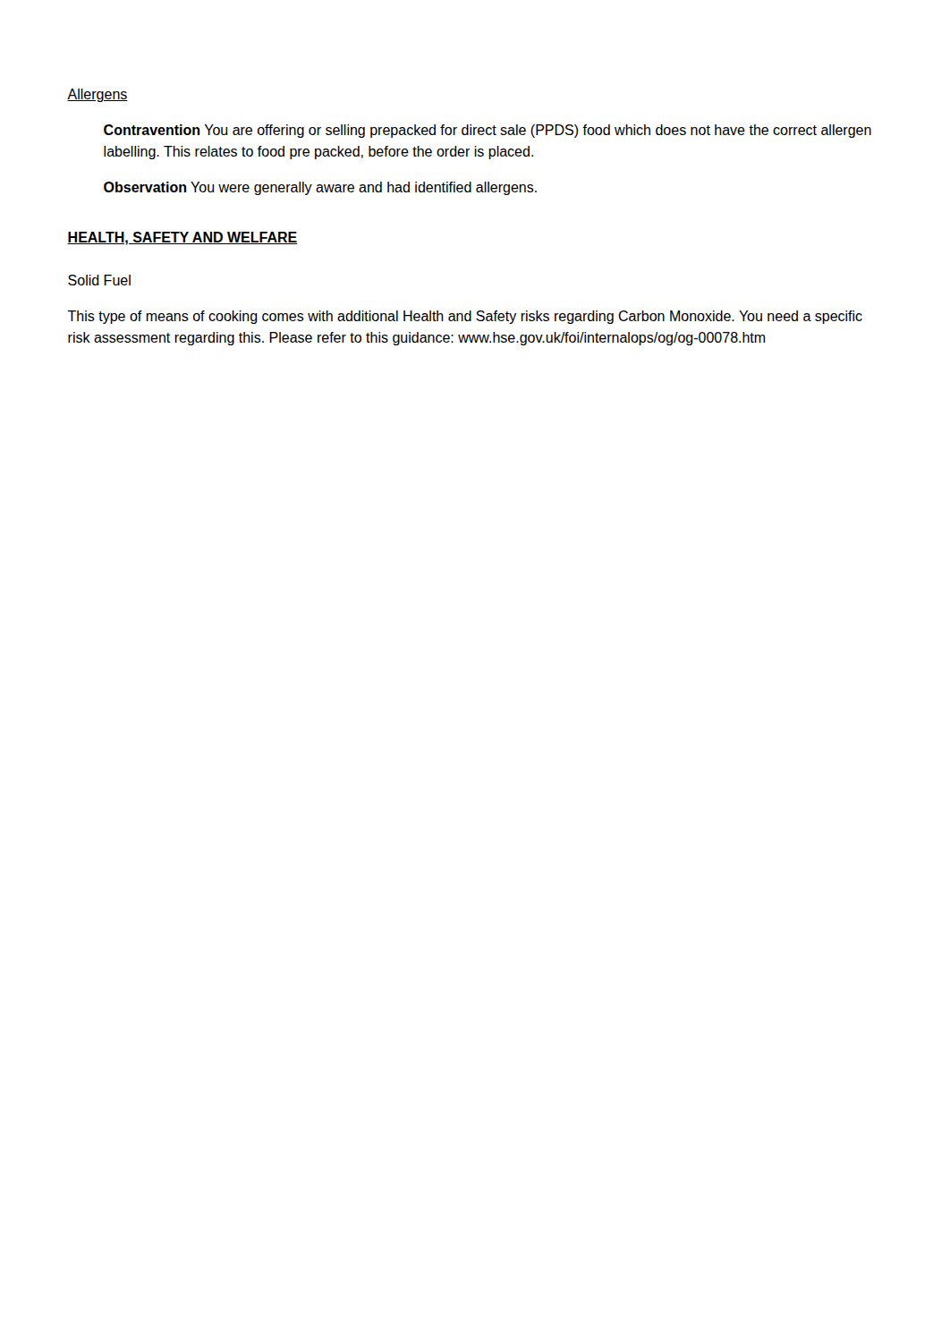Allergens
Contravention You are offering or selling prepacked for direct sale (PPDS) food which does not have the correct allergen labelling. This relates to food pre packed, before the order is placed.
Observation You were generally aware and had identified allergens.
HEALTH, SAFETY AND WELFARE
Solid Fuel
This type of means of cooking comes with additional Health and Safety risks regarding Carbon Monoxide. You need a specific risk assessment regarding this. Please refer to this guidance: www.hse.gov.uk/foi/internalops/og/og-00078.htm